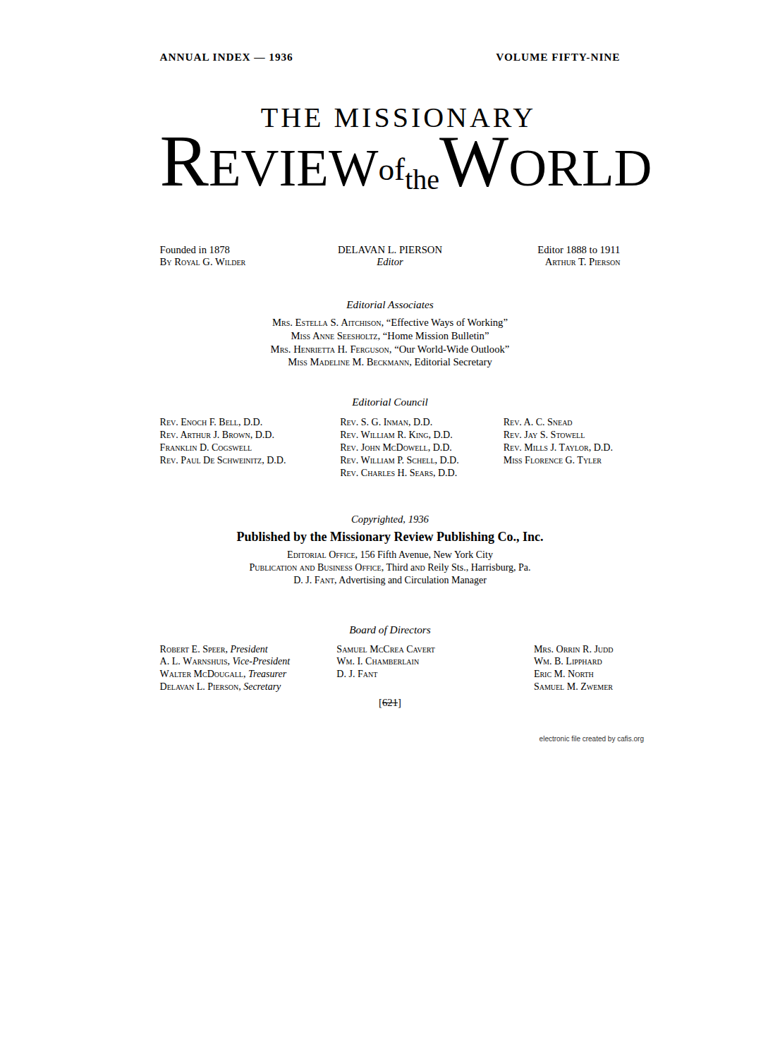ANNUAL INDEX — 1936 VOLUME FIFTY-NINE
THE MISSIONARY
REVIEWof the WORLD
Founded in 1878
By Royal G. Wilder
DELAVAN L. PIERSON
Editor
Editor 1888 to 1911
Arthur T. Pierson
Editorial Associates
Mrs. Estella S. Aitchison, “Effective Ways of Working”
Miss Anne Seesholtz, “Home Mission Bulletin”
Mrs. Henrietta H. Ferguson, “Our World-Wide Outlook”
Miss Madeline M. Beckmann, Editorial Secretary
Editorial Council
| Rev. Enoch F. Bell , D.D. | Rev. S. G. Inman , D.D. | Rev. A. C. Snead |
| Rev. Arthur J. Brown , D.D. | Rev. William R. King , D.D. | Rev. Jay S. Stowell |
| Franklin D. Cogswell | Rev. John McDowell , D.D. | Rev. Mills J. Taylor , D.D. |
| Rev. Paul De Schweinitz , D.D. | Rev. William P. Schell , D.D. | Miss Florence G. Tyler |
| | Rev. Charles H. Sears , D.D. | |
Copyrighted, 1936
Published by the Missionary Review Publishing Co., Inc.
Editorial Office, 156 Fifth Avenue, New York City
Publication and Business Office, Third and Reily Sts., Harrisburg, Pa.
D. J. Fant, Advertising and Circulation Manager
Board of Directors
| Robert E. Speer , President | Samuel McCrea Cavert | Mrs. Orrin R. Judd |
| A. L. Warnshuis , Vice-President | Wm. I. Chamberlain | Wm. B. Lipphard |
| Walter McDougall , Treasurer | D. J. Fant | Eric M. North |
| Delavan L. Pierson , Secretary | | Samuel M. Zwemer |
[621]
electronic file created by cafis.org